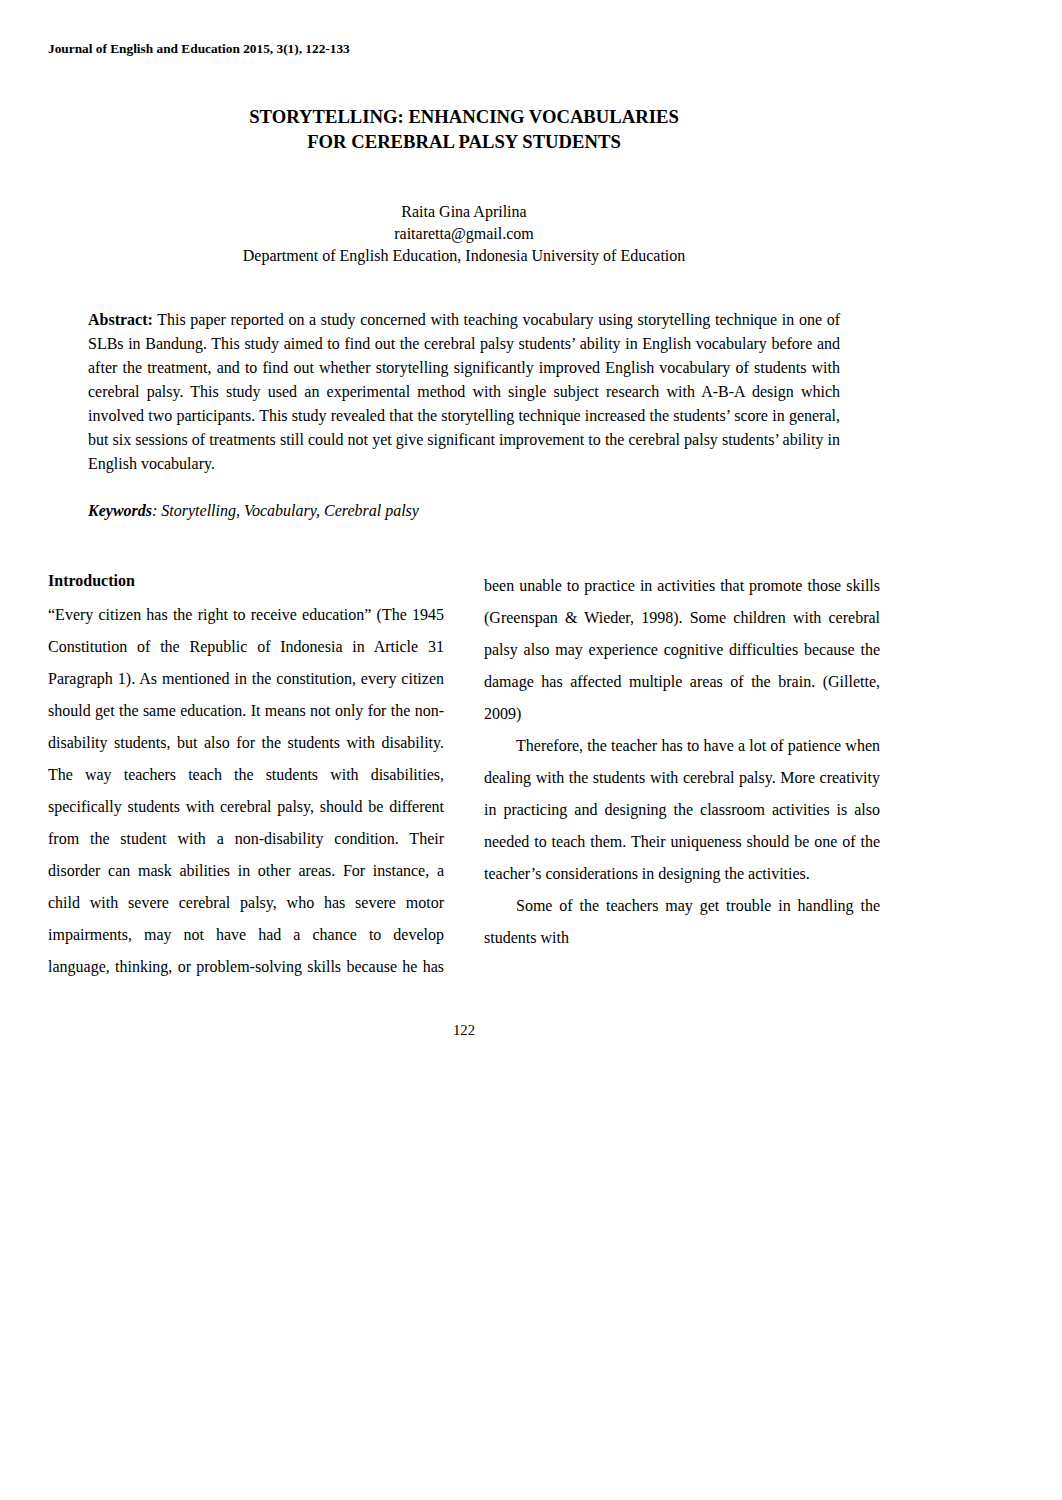Journal of English and Education 2015, 3(1), 122-133
Storytelling: Enhancing Vocabularies
for Cerebral Palsy Students
Raita Gina Aprilina raitaretta@gmail.com Department of English Education, Indonesia University of Education
Abstract: This paper reported on a study concerned with teaching vocabulary using storytelling technique in one of SLBs in Bandung. This study aimed to find out the cerebral palsy students’ ability in English vocabulary before and after the treatment, and to find out whether storytelling significantly improved English vocabulary of students with cerebral palsy. This study used an experimental method with single subject research with A-B-A design which involved two participants. This study revealed that the storytelling technique increased the students’ score in general, but six sessions of treatments still could not yet give significant improvement to the cerebral palsy students’ ability in English vocabulary.
Keywords: Storytelling, Vocabulary, Cerebral palsy
Introduction
“Every citizen has the right to receive education” (The 1945 Constitution of the Republic of Indonesia in Article 31 Paragraph 1). As mentioned in the constitution, every citizen should get the same education. It means not only for the non-disability students, but also for the students with disability. The way teachers teach the students with disabilities, specifically students with cerebral palsy, should be different from the student with a non-disability condition. Their disorder can mask abilities in other areas. For instance, a child with severe cerebral palsy, who has severe motor impairments, may not have had a chance to develop language, thinking, or problem-solving skills because he has been unable to practice in activities that promote those skills (Greenspan & Wieder, 1998). Some children with cerebral palsy also may experience cognitive difficulties because the damage has affected multiple areas of the brain. (Gillette, 2009)
Therefore, the teacher has to have a lot of patience when dealing with the students with cerebral palsy. More creativity in practicing and designing the classroom activities is also needed to teach them. Their uniqueness should be one of the teacher’s considerations in designing the activities.
Some of the teachers may get trouble in handling the students with
122